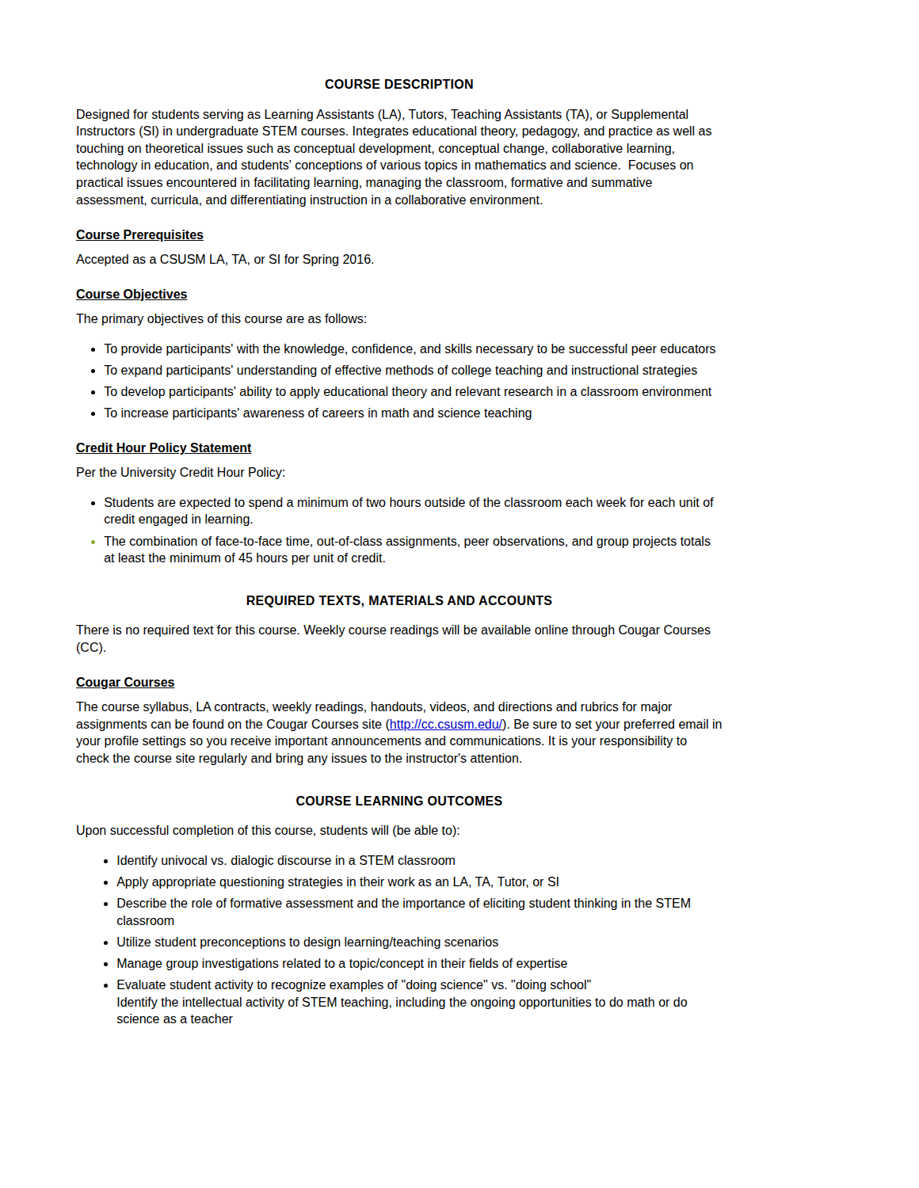COURSE DESCRIPTION
Designed for students serving as Learning Assistants (LA), Tutors, Teaching Assistants (TA), or Supplemental Instructors (SI) in undergraduate STEM courses. Integrates educational theory, pedagogy, and practice as well as touching on theoretical issues such as conceptual development, conceptual change, collaborative learning, technology in education, and students' conceptions of various topics in mathematics and science. Focuses on practical issues encountered in facilitating learning, managing the classroom, formative and summative assessment, curricula, and differentiating instruction in a collaborative environment.
Course Prerequisites
Accepted as a CSUSM LA, TA, or SI for Spring 2016.
Course Objectives
The primary objectives of this course are as follows:
To provide participants' with the knowledge, confidence, and skills necessary to be successful peer educators
To expand participants' understanding of effective methods of college teaching and instructional strategies
To develop participants' ability to apply educational theory and relevant research in a classroom environment
To increase participants' awareness of careers in math and science teaching
Credit Hour Policy Statement
Per the University Credit Hour Policy:
Students are expected to spend a minimum of two hours outside of the classroom each week for each unit of credit engaged in learning.
The combination of face-to-face time, out-of-class assignments, peer observations, and group projects totals at least the minimum of 45 hours per unit of credit.
REQUIRED TEXTS, MATERIALS AND ACCOUNTS
There is no required text for this course. Weekly course readings will be available online through Cougar Courses (CC).
Cougar Courses
The course syllabus, LA contracts, weekly readings, handouts, videos, and directions and rubrics for major assignments can be found on the Cougar Courses site (http://cc.csusm.edu/). Be sure to set your preferred email in your profile settings so you receive important announcements and communications. It is your responsibility to check the course site regularly and bring any issues to the instructor's attention.
COURSE LEARNING OUTCOMES
Upon successful completion of this course, students will (be able to):
Identify univocal vs. dialogic discourse in a STEM classroom
Apply appropriate questioning strategies in their work as an LA, TA, Tutor, or SI
Describe the role of formative assessment and the importance of eliciting student thinking in the STEM classroom
Utilize student preconceptions to design learning/teaching scenarios
Manage group investigations related to a topic/concept in their fields of expertise
Evaluate student activity to recognize examples of "doing science" vs. "doing school"
Identify the intellectual activity of STEM teaching, including the ongoing opportunities to do math or do science as a teacher